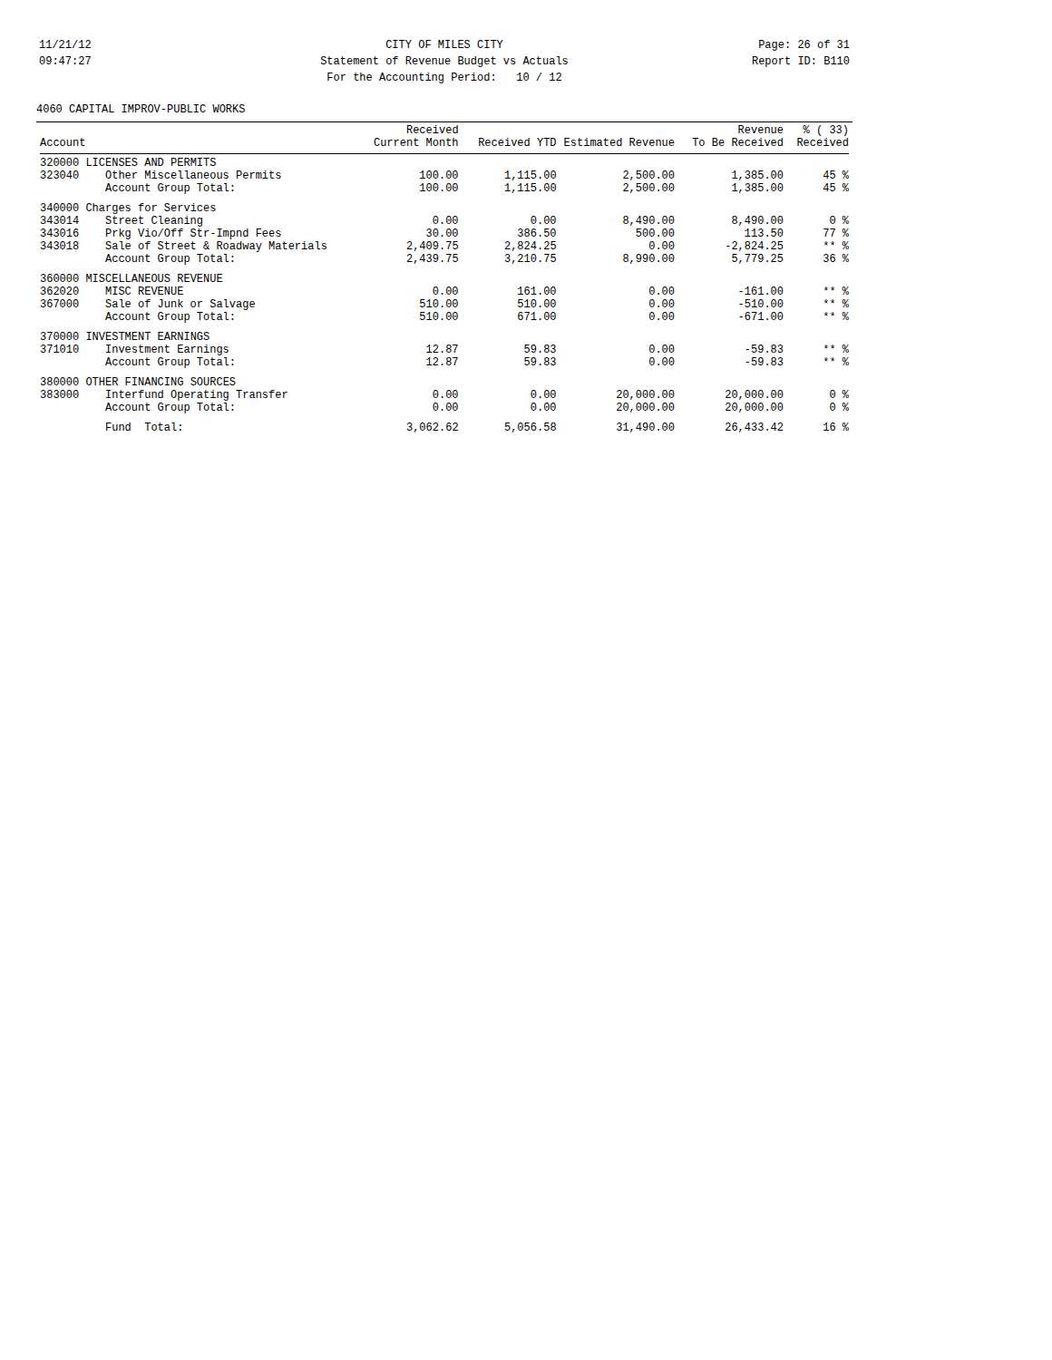| 11/21/12 | CITY OF MILES CITY | Page: 26 of 31 |
| 09:47:27 | Statement of Revenue Budget vs Actuals | Report ID: B110 |
| | For the Accounting Period: 10 / 12 | |
4060 CAPITAL IMPROV-PUBLIC WORKS
| | Received | | | Revenue | % ( 33) |
| --- | --- | --- | --- | --- | --- |
| Account | Current Month | Received YTD | Estimated Revenue | To Be Received | Received |
| 320000 LICENSES AND PERMITS | | | | | |
| 323040 | Other Miscellaneous Permits | 100.00 | 1,115.00 | 2,500.00 | 1,385.00 | 45 % |
| | Account Group Total: | 100.00 | 1,115.00 | 2,500.00 | 1,385.00 | 45 % |
| 340000 Charges for Services | | | | | |
| 343014 | Street Cleaning | 0.00 | 0.00 | 8,490.00 | 8,490.00 | 0 % |
| 343016 | Prkg Vio/Off Str-Impnd Fees | 30.00 | 386.50 | 500.00 | 113.50 | 77 % |
| 343018 | Sale of Street & Roadway Materials | 2,409.75 | 2,824.25 | 0.00 | -2,824.25 | ** % |
| | Account Group Total: | 2,439.75 | 3,210.75 | 8,990.00 | 5,779.25 | 36 % |
| 360000 MISCELLANEOUS REVENUE | | | | | |
| 362020 | MISC REVENUE | 0.00 | 161.00 | 0.00 | -161.00 | ** % |
| 367000 | Sale of Junk or Salvage | 510.00 | 510.00 | 0.00 | -510.00 | ** % |
| | Account Group Total: | 510.00 | 671.00 | 0.00 | -671.00 | ** % |
| 370000 INVESTMENT EARNINGS | | | | | |
| 371010 | Investment Earnings | 12.87 | 59.83 | 0.00 | -59.83 | ** % |
| | Account Group Total: | 12.87 | 59.83 | 0.00 | -59.83 | ** % |
| 380000 OTHER FINANCING SOURCES | | | | | |
| 383000 | Interfund Operating Transfer | 0.00 | 0.00 | 20,000.00 | 20,000.00 | 0 % |
| | Account Group Total: | 0.00 | 0.00 | 20,000.00 | 20,000.00 | 0 % |
| | Fund Total: | 3,062.62 | 5,056.58 | 31,490.00 | 26,433.42 | 16 % |